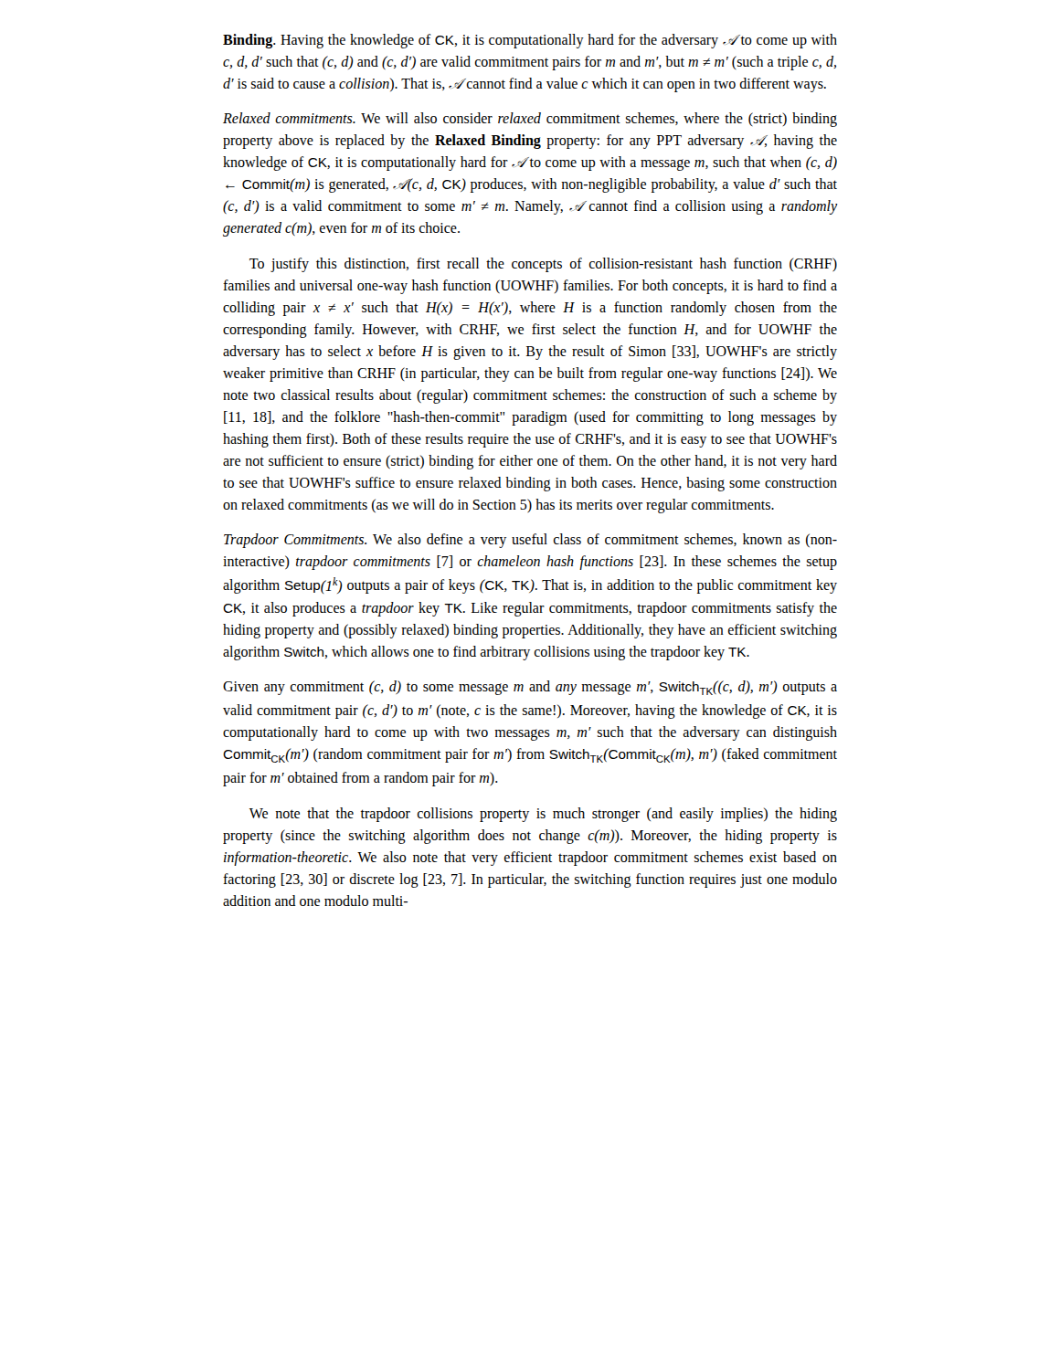Binding. Having the knowledge of CK, it is computationally hard for the adversary 𝒜 to come up with c, d, d′ such that (c, d) and (c, d′) are valid commitment pairs for m and m′, but m ≠ m′ (such a triple c, d, d′ is said to cause a collision). That is, 𝒜 cannot find a value c which it can open in two different ways.
Relaxed commitments. We will also consider relaxed commitment schemes, where the (strict) binding property above is replaced by the Relaxed Binding property: for any PPT adversary 𝒜, having the knowledge of CK, it is computationally hard for 𝒜 to come up with a message m, such that when (c, d) ← Commit(m) is generated, 𝒜(c, d, CK) produces, with non-negligible probability, a value d′ such that (c, d′) is a valid commitment to some m′ ≠ m. Namely, 𝒜 cannot find a collision using a randomly generated c(m), even for m of its choice.
To justify this distinction, first recall the concepts of collision-resistant hash function (CRHF) families and universal one-way hash function (UOWHF) families. For both concepts, it is hard to find a colliding pair x ≠ x′ such that H(x) = H(x′), where H is a function randomly chosen from the corresponding family. However, with CRHF, we first select the function H, and for UOWHF the adversary has to select x before H is given to it. By the result of Simon [33], UOWHF's are strictly weaker primitive than CRHF (in particular, they can be built from regular one-way functions [24]). We note two classical results about (regular) commitment schemes: the construction of such a scheme by [11, 18], and the folklore "hash-then-commit" paradigm (used for committing to long messages by hashing them first). Both of these results require the use of CRHF's, and it is easy to see that UOWHF's are not sufficient to ensure (strict) binding for either one of them. On the other hand, it is not very hard to see that UOWHF's suffice to ensure relaxed binding in both cases. Hence, basing some construction on relaxed commitments (as we will do in Section 5) has its merits over regular commitments.
Trapdoor Commitments. We also define a very useful class of commitment schemes, known as (non-interactive) trapdoor commitments [7] or chameleon hash functions [23]. In these schemes the setup algorithm Setup(1k) outputs a pair of keys (CK, TK). That is, in addition to the public commitment key CK, it also produces a trapdoor key TK. Like regular commitments, trapdoor commitments satisfy the hiding property and (possibly relaxed) binding properties. Additionally, they have an efficient switching algorithm Switch, which allows one to find arbitrary collisions using the trapdoor key TK.
Given any commitment (c, d) to some message m and any message m′, SwitchTK((c, d), m′) outputs a valid commitment pair (c, d′) to m′ (note, c is the same!). Moreover, having the knowledge of CK, it is computationally hard to come up with two messages m, m′ such that the adversary can distinguish CommitCK(m′) (random commitment pair for m′) from SwitchTK(CommitCK(m), m′) (faked commitment pair for m′ obtained from a random pair for m).
We note that the trapdoor collisions property is much stronger (and easily implies) the hiding property (since the switching algorithm does not change c(m)). Moreover, the hiding property is information-theoretic. We also note that very efficient trapdoor commitment schemes exist based on factoring [23, 30] or discrete log [23, 7]. In particular, the switching function requires just one modulo addition and one modulo multi-